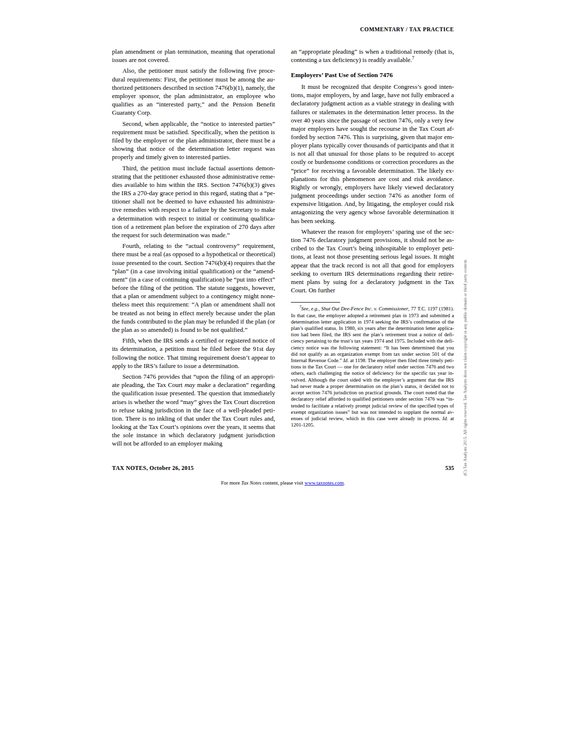(C) Tax Analysts 2015. All rights reserved. Tax Analysts does not claim copyright in any public domain or third party content.
COMMENTARY / TAX PRACTICE
plan amendment or plan termination, meaning that operational issues are not covered.
Also, the petitioner must satisfy the following five procedural requirements: First, the petitioner must be among the authorized petitioners described in section 7476(b)(1), namely, the employer sponsor, the plan administrator, an employee who qualifies as an “interested party,” and the Pension Benefit Guaranty Corp.
Second, when applicable, the “notice to interested parties” requirement must be satisfied. Specifically, when the petition is filed by the employer or the plan administrator, there must be a showing that notice of the determination letter request was properly and timely given to interested parties.
Third, the petition must include factual assertions demonstrating that the petitioner exhausted those administrative remedies available to him within the IRS. Section 7476(b)(3) gives the IRS a 270-day grace period in this regard, stating that a “petitioner shall not be deemed to have exhausted his administrative remedies with respect to a failure by the Secretary to make a determination with respect to initial or continuing qualification of a retirement plan before the expiration of 270 days after the request for such determination was made.”
Fourth, relating to the “actual controversy” requirement, there must be a real (as opposed to a hypothetical or theoretical) issue presented to the court. Section 7476(b)(4) requires that the “plan” (in a case involving initial qualification) or the “amendment” (in a case of continuing qualification) be “put into effect” before the filing of the petition. The statute suggests, however, that a plan or amendment subject to a contingency might nonetheless meet this requirement: “A plan or amendment shall not be treated as not being in effect merely because under the plan the funds contributed to the plan may be refunded if the plan (or the plan as so amended) is found to be not qualified.”
Fifth, when the IRS sends a certified or registered notice of its determination, a petition must be filed before the 91st day following the notice. That timing requirement doesn’t appear to apply to the IRS’s failure to issue a determination.
Section 7476 provides that “upon the filing of an appropriate pleading, the Tax Court may make a declaration” regarding the qualification issue presented. The question that immediately arises is whether the word “may” gives the Tax Court discretion to refuse taking jurisdiction in the face of a well-pleaded petition. There is no inkling of that under the Tax Court rules and, looking at the Tax Court’s opinions over the years, it seems that the sole instance in which declaratory judgment jurisdiction will not be afforded to an employer making
an “appropriate pleading” is when a traditional remedy (that is, contesting a tax deficiency) is readily available.7
Employers’ Past Use of Section 7476
It must be recognized that despite Congress’s good intentions, major employers, by and large, have not fully embraced a declaratory judgment action as a viable strategy in dealing with failures or stalemates in the determination letter process. In the over 40 years since the passage of section 7476, only a very few major employers have sought the recourse in the Tax Court afforded by section 7476. This is surprising, given that major employer plans typically cover thousands of participants and that it is not all that unusual for those plans to be required to accept costly or burdensome conditions or correction procedures as the “price” for receiving a favorable determination. The likely explanations for this phenomenon are cost and risk avoidance. Rightly or wrongly, employers have likely viewed declaratory judgment proceedings under section 7476 as another form of expensive litigation. And, by litigating, the employer could risk antagonizing the very agency whose favorable determination it has been seeking.
Whatever the reason for employers’ sparing use of the section 7476 declaratory judgment provisions, it should not be ascribed to the Tax Court’s being inhospitable to employer petitions, at least not those presenting serious legal issues. It might appear that the track record is not all that good for employers seeking to overturn IRS determinations regarding their retirement plans by suing for a declaratory judgment in the Tax Court. On further
7See, e.g., Shut Out Dee-Fence Inc. v. Commissioner, 77 T.C. 1197 (1981). In that case, the employer adopted a retirement plan in 1973 and submitted a determination letter application in 1974 seeking the IRS’s confirmation of the plan’s qualified status. In 1980, six years after the determination letter application had been filed, the IRS sent the plan’s retirement trust a notice of deficiency pertaining to the trust’s tax years 1974 and 1975. Included with the deficiency notice was the following statement: “It has been determined that you did not qualify as an organization exempt from tax under section 501 of the Internal Revenue Code.” Id. at 1198. The employer then filed three timely petitions in the Tax Court — one for declaratory relief under section 7476 and two others, each challenging the notice of deficiency for the specific tax year involved. Although the court sided with the employer’s argument that the IRS had never made a proper determination on the plan’s status, it decided not to accept section 7476 jurisdiction on practical grounds. The court noted that the declaratory relief afforded to qualified petitioners under section 7476 was “intended to facilitate a relatively prompt judicial review of the specified types of exempt organization issues” but was not intended to supplant the normal avenues of judicial review, which in this case were already in process. Id. at 1201-1205.
TAX NOTES, October 26, 2015
535
For more Tax Notes content, please visit www.taxnotes.com.